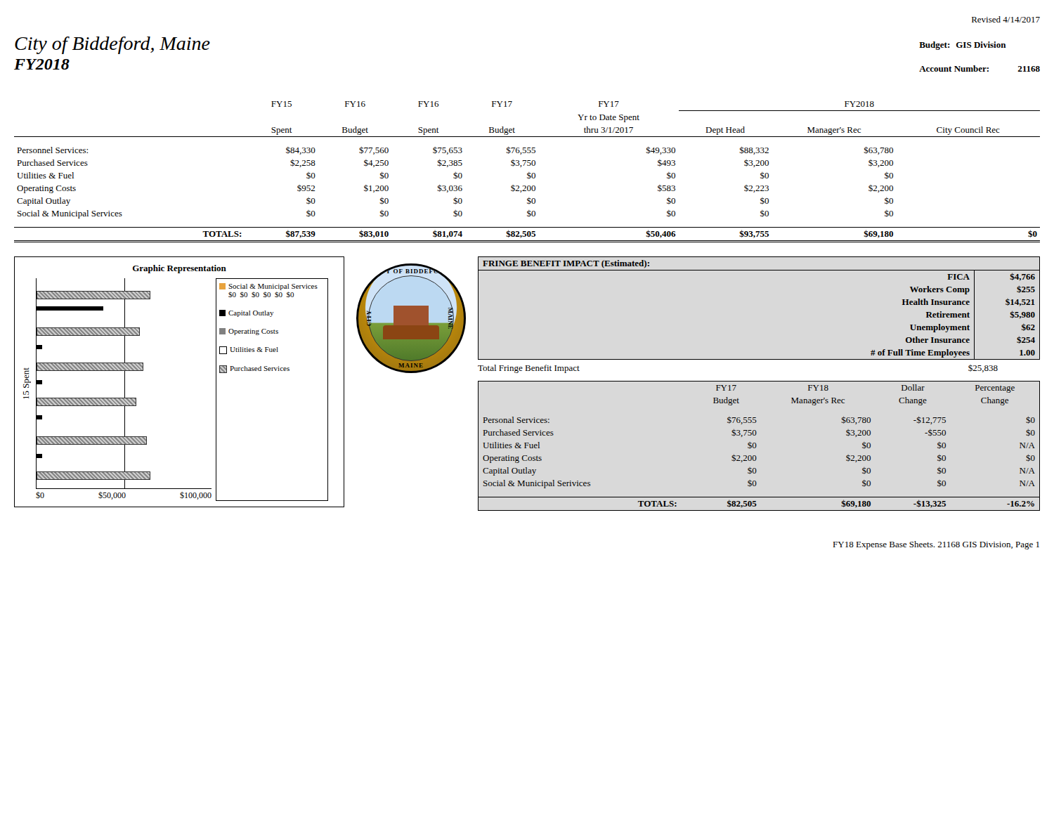Revised 4/14/2017
City of Biddeford, Maine
FY2018
Budget: GIS Division
Account Number: 21168
| | FY15 | FY16 | FY16 | FY17 | FY17 | FY2018 |
| | | | | | Yr to Date Spent | | | |
| | Spent | Budget | Spent | Budget | thru 3/1/2017 | Dept Head | Manager's Rec | City Council Rec |
| Personnel Services: | $84,330 | $77,560 | $75,653 | $76,555 | $49,330 | $88,332 | $63,780 | |
| Purchased Services | $2,258 | $4,250 | $2,385 | $3,750 | $493 | $3,200 | $3,200 | |
| Utilities & Fuel | $0 | $0 | $0 | $0 | $0 | $0 | $0 | |
| Operating Costs | $952 | $1,200 | $3,036 | $2,200 | $583 | $2,223 | $2,200 | |
| Capital Outlay | $0 | $0 | $0 | $0 | $0 | $0 | $0 | |
| Social & Municipal Services | $0 | $0 | $0 | $0 | $0 | $0 | $0 | |
| TOTALS: | $87,539 | $83,010 | $81,074 | $82,505 | $50,406 | $93,755 | $69,180 | $0 |
Graphic Representation
15 Spent
$0 $50,000 $100,000
Social & Municipal Services $0 $0 $0 $0 $0 $0
Capital Outlay
Operating Costs
Utilities & Fuel
Purchased Services
CITY OF BIDDEFORD
CITY
MAINE
MAINE
| FRINGE BENEFIT IMPACT (Estimated): |
| FICA | $4,766 |
| Workers Comp | $255 |
| Health Insurance | $14,521 |
| Retirement | $5,980 |
| Unemployment | $62 |
| Other Insurance | $254 |
| # of Full Time Employees | 1.00 |
Total Fringe Benefit Impact $25,838
| | FY17 | FY18 | Dollar | Percentage |
| | Budget | Manager's Rec | Change | Change |
| Personal Services: | $76,555 | $63,780 | -$12,775 | $0 |
| Purchased Services | $3,750 | $3,200 | -$550 | $0 |
| Utilities & Fuel | $0 | $0 | $0 | N/A |
| Operating Costs | $2,200 | $2,200 | $0 | $0 |
| Capital Outlay | $0 | $0 | $0 | N/A |
| Social & Municipal Serivices | $0 | $0 | $0 | N/A |
| TOTALS: | $82,505 | $69,180 | -$13,325 | -16.2% |
FY18 Expense Base Sheets. 21168 GIS Division, Page 1